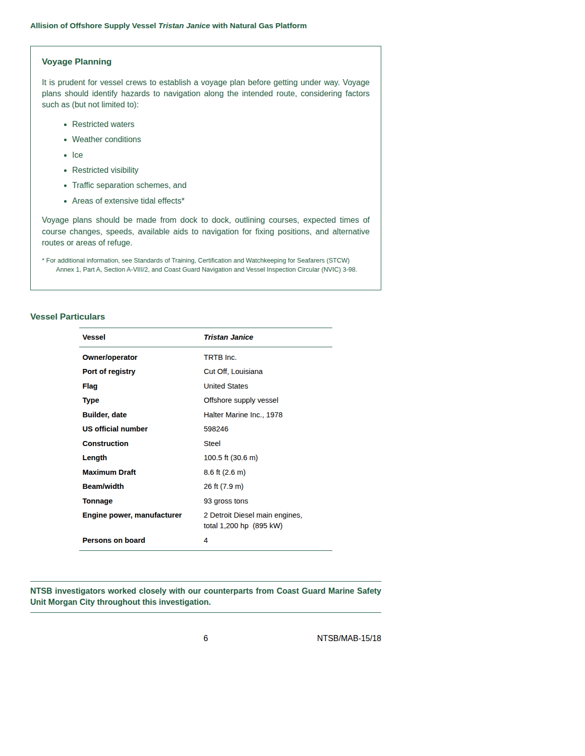Allision of Offshore Supply Vessel Tristan Janice with Natural Gas Platform
Voyage Planning
It is prudent for vessel crews to establish a voyage plan before getting under way. Voyage plans should identify hazards to navigation along the intended route, considering factors such as (but not limited to):
Restricted waters
Weather conditions
Ice
Restricted visibility
Traffic separation schemes, and
Areas of extensive tidal effects*
Voyage plans should be made from dock to dock, outlining courses, expected times of course changes, speeds, available aids to navigation for fixing positions, and alternative routes or areas of refuge.
* For additional information, see Standards of Training, Certification and Watchkeeping for Seafarers (STCW)Annex 1, Part A, Section A-VIII/2, and Coast Guard Navigation and Vessel Inspection Circular (NVIC) 3-98.
Vessel Particulars
| Vessel | Tristan Janice |
| --- | --- |
| Owner/operator | TRTB Inc. |
| Port of registry | Cut Off, Louisiana |
| Flag | United States |
| Type | Offshore supply vessel |
| Builder, date | Halter Marine Inc., 1978 |
| US official number | 598246 |
| Construction | Steel |
| Length | 100.5 ft (30.6 m) |
| Maximum Draft | 8.6 ft (2.6 m) |
| Beam/width | 26 ft (7.9 m) |
| Tonnage | 93 gross tons |
| Engine power, manufacturer | 2 Detroit Diesel main engines, total 1,200 hp (895 kW) |
| Persons on board | 4 |
NTSB investigators worked closely with our counterparts from Coast Guard Marine Safety Unit Morgan City throughout this investigation.
6 NTSB/MAB-15/18